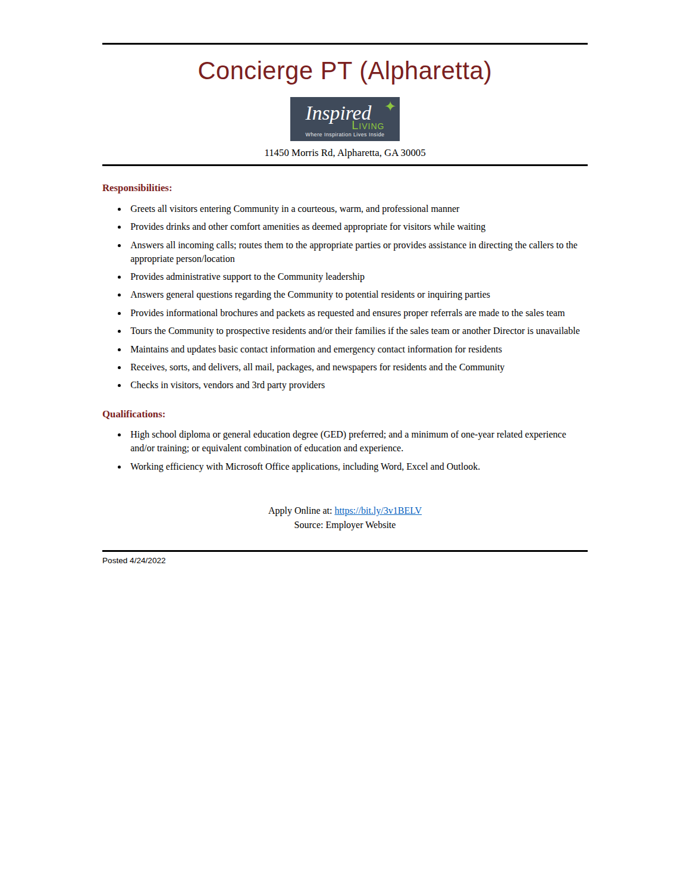Concierge PT (Alpharetta)
✦ Inspired Living Where Inspiration Lives Inside
11450 Morris Rd, Alpharetta, GA 30005
Responsibilities:
Greets all visitors entering Community in a courteous, warm, and professional manner
Provides drinks and other comfort amenities as deemed appropriate for visitors while waiting
Answers all incoming calls; routes them to the appropriate parties or provides assistance in directing the callers to the appropriate person/location
Provides administrative support to the Community leadership
Answers general questions regarding the Community to potential residents or inquiring parties
Provides informational brochures and packets as requested and ensures proper referrals are made to the sales team
Tours the Community to prospective residents and/or their families if the sales team or another Director is unavailable
Maintains and updates basic contact information and emergency contact information for residents
Receives, sorts, and delivers, all mail, packages, and newspapers for residents and the Community
Checks in visitors, vendors and 3rd party providers
Qualifications:
High school diploma or general education degree (GED) preferred; and a minimum of one-year related experience and/or training; or equivalent combination of education and experience.
Working efficiency with Microsoft Office applications, including Word, Excel and Outlook.
Apply Online at: https://bit.ly/3v1BELV
Source: Employer Website
Posted 4/24/2022